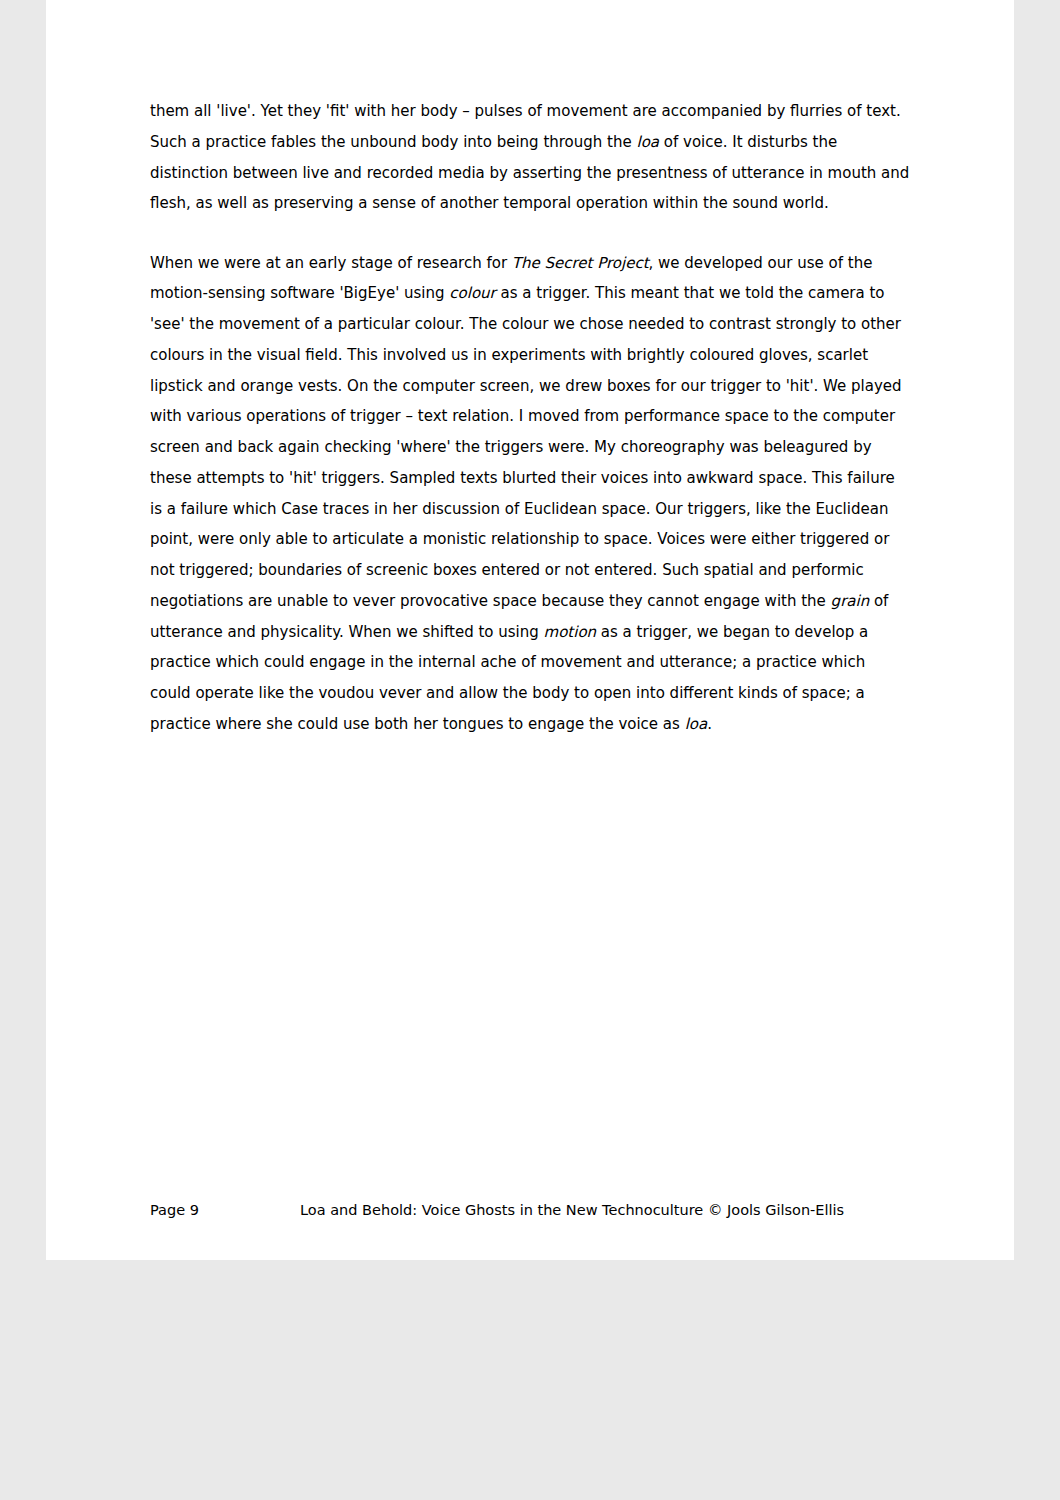them all 'live'. Yet they 'fit' with her body – pulses of movement are accompanied by flurries of text. Such a practice fables the unbound body into being through the loa of voice. It disturbs the distinction between live and recorded media by asserting the presentness of utterance in mouth and flesh, as well as preserving a sense of another temporal operation within the sound world.
When we were at an early stage of research for The Secret Project, we developed our use of the motion-sensing software 'BigEye' using colour as a trigger. This meant that we told the camera to 'see' the movement of a particular colour. The colour we chose needed to contrast strongly to other colours in the visual field. This involved us in experiments with brightly coloured gloves, scarlet lipstick and orange vests. On the computer screen, we drew boxes for our trigger to 'hit'. We played with various operations of trigger – text relation. I moved from performance space to the computer screen and back again checking 'where' the triggers were. My choreography was beleagured by these attempts to 'hit' triggers. Sampled texts blurted their voices into awkward space. This failure is a failure which Case traces in her discussion of Euclidean space. Our triggers, like the Euclidean point, were only able to articulate a monistic relationship to space. Voices were either triggered or not triggered; boundaries of screenic boxes entered or not entered. Such spatial and performic negotiations are unable to vever provocative space because they cannot engage with the grain of utterance and physicality. When we shifted to using motion as a trigger, we began to develop a practice which could engage in the internal ache of movement and utterance; a practice which could operate like the voudou vever and allow the body to open into different kinds of space; a practice where she could use both her tongues to engage the voice as loa.
Page 9 Loa and Behold: Voice Ghosts in the New Technoculture © Jools Gilson-Ellis